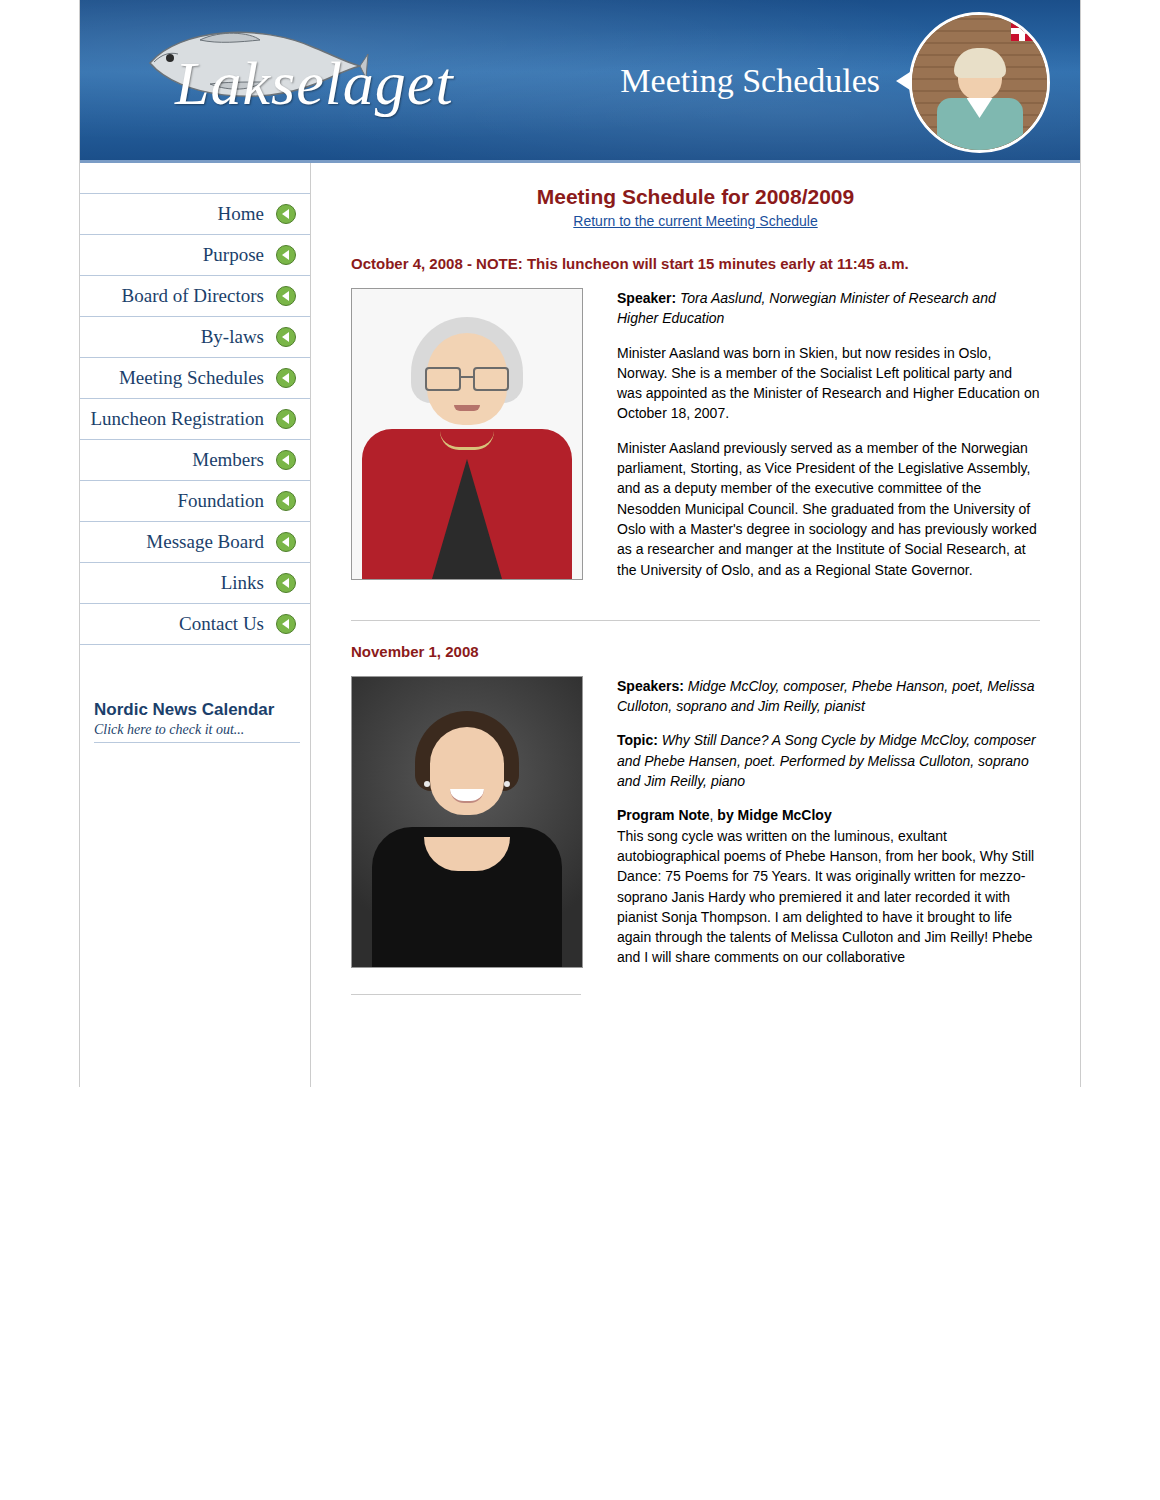Lakselaget
Meeting Schedules
Home
Purpose
Board of Directors
By-laws
Meeting Schedules
Luncheon Registration
Members
Foundation
Message Board
Links
Contact Us
Nordic News Calendar
Click here to check it out...
Meeting Schedule for 2008/2009
Return to the current Meeting Schedule
October 4, 2008 - NOTE: This luncheon will start 15 minutes early at 11:45 a.m.
Speaker: Tora Aaslund, Norwegian Minister of Research and Higher Education
Minister Aasland was born in Skien, but now resides in Oslo, Norway. She is a member of the Socialist Left political party and was appointed as the Minister of Research and Higher Education on October 18, 2007.
Minister Aasland previously served as a member of the Norwegian parliament, Storting, as Vice President of the Legislative Assembly, and as a deputy member of the executive committee of the Nesodden Municipal Council. She graduated from the University of Oslo with a Master's degree in sociology and has previously worked as a researcher and manger at the Institute of Social Research, at the University of Oslo, and as a Regional State Governor.
November 1, 2008
Speakers: Midge McCloy, composer, Phebe Hanson, poet, Melissa Culloton, soprano and Jim Reilly, pianist
Topic: Why Still Dance? A Song Cycle by Midge McCloy, composer and Phebe Hansen, poet. Performed by Melissa Culloton, soprano and Jim Reilly, piano
Program Note, by Midge McCloy
This song cycle was written on the luminous, exultant autobiographical poems of Phebe Hanson, from her book, Why Still Dance: 75 Poems for 75 Years. It was originally written for mezzo-soprano Janis Hardy who premiered it and later recorded it with pianist Sonja Thompson. I am delighted to have it brought to life again through the talents of Melissa Culloton and Jim Reilly! Phebe and I will share comments on our collaborative